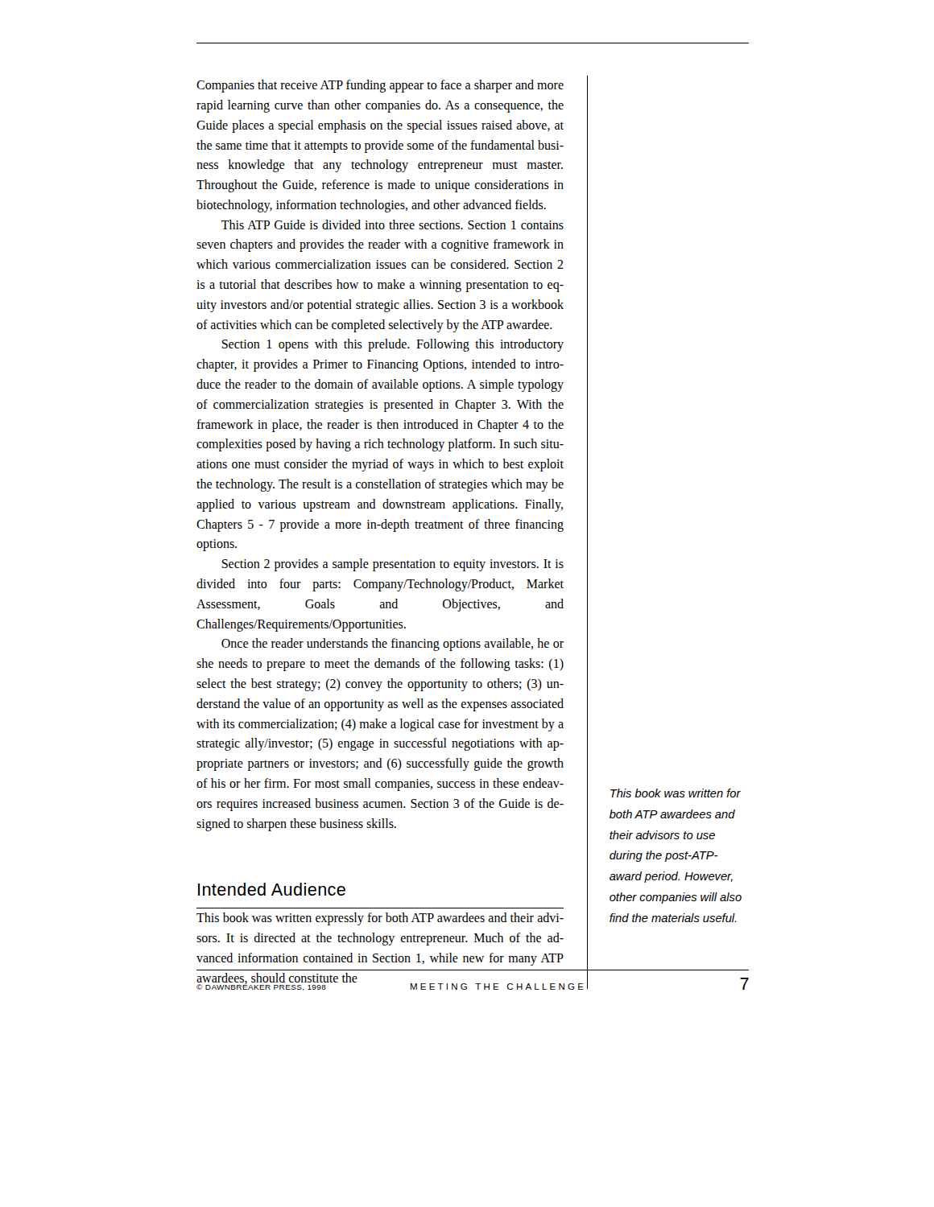Companies that receive ATP funding appear to face a sharper and more rapid learning curve than other companies do. As a consequence, the Guide places a special emphasis on the special issues raised above, at the same time that it attempts to provide some of the fundamental business knowledge that any technology entrepreneur must master. Throughout the Guide, reference is made to unique considerations in biotechnology, information technologies, and other advanced fields.
This ATP Guide is divided into three sections. Section 1 contains seven chapters and provides the reader with a cognitive framework in which various commercialization issues can be considered. Section 2 is a tutorial that describes how to make a winning presentation to equity investors and/or potential strategic allies. Section 3 is a workbook of activities which can be completed selectively by the ATP awardee.
Section 1 opens with this prelude. Following this introductory chapter, it provides a Primer to Financing Options, intended to introduce the reader to the domain of available options. A simple typology of commercialization strategies is presented in Chapter 3. With the framework in place, the reader is then introduced in Chapter 4 to the complexities posed by having a rich technology platform. In such situations one must consider the myriad of ways in which to best exploit the technology. The result is a constellation of strategies which may be applied to various upstream and downstream applications. Finally, Chapters 5 - 7 provide a more in-depth treatment of three financing options.
Section 2 provides a sample presentation to equity investors. It is divided into four parts: Company/Technology/Product, Market Assessment, Goals and Objectives, and Challenges/Requirements/Opportunities.
Once the reader understands the financing options available, he or she needs to prepare to meet the demands of the following tasks: (1) select the best strategy; (2) convey the opportunity to others; (3) understand the value of an opportunity as well as the expenses associated with its commercialization; (4) make a logical case for investment by a strategic ally/investor; (5) engage in successful negotiations with appropriate partners or investors; and (6) successfully guide the growth of his or her firm. For most small companies, success in these endeavors requires increased business acumen. Section 3 of the Guide is designed to sharpen these business skills.
Intended Audience
This book was written expressly for both ATP awardees and their advisors. It is directed at the technology entrepreneur. Much of the advanced information contained in Section 1, while new for many ATP awardees, should constitute the
This book was written for both ATP awardees and their advisors to use during the post-ATP-award period. However, other companies will also find the materials useful.
© DAWNBREAKER PRESS, 1998 Meeting the Challenge 7